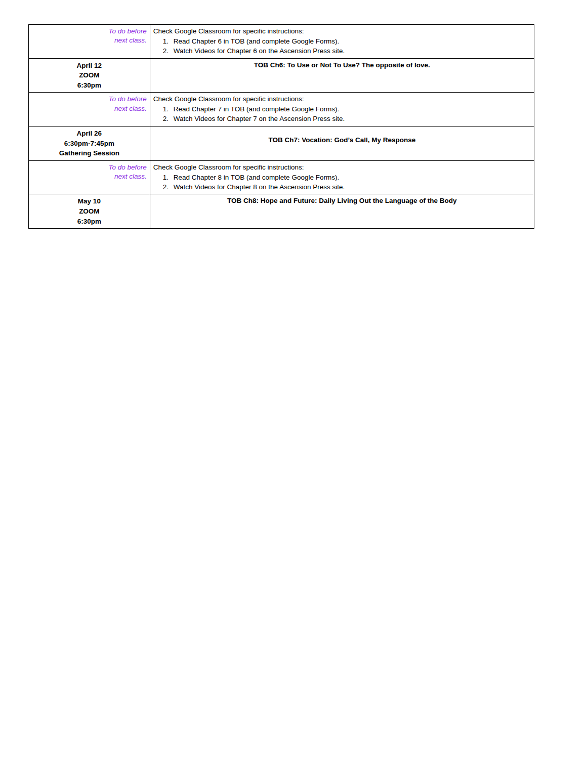| To do before next class. | Check Google Classroom for specific instructions: Read Chapter 6 in TOB (and complete Google Forms). Watch Videos for Chapter 6 on the Ascension Press site. |
| April 12 ZOOM 6:30pm | TOB Ch6: To Use or Not To Use? The opposite of love. |
| To do before next class. | Check Google Classroom for specific instructions: Read Chapter 7 in TOB (and complete Google Forms). Watch Videos for Chapter 7 on the Ascension Press site. |
| April 26 6:30pm-7:45pm Gathering Session | TOB Ch7: Vocation: God’s Call, My Response |
| To do before next class. | Check Google Classroom for specific instructions: Read Chapter 8 in TOB (and complete Google Forms). Watch Videos for Chapter 8 on the Ascension Press site. |
| May 10 ZOOM 6:30pm | TOB Ch8: Hope and Future: Daily Living Out the Language of the Body |